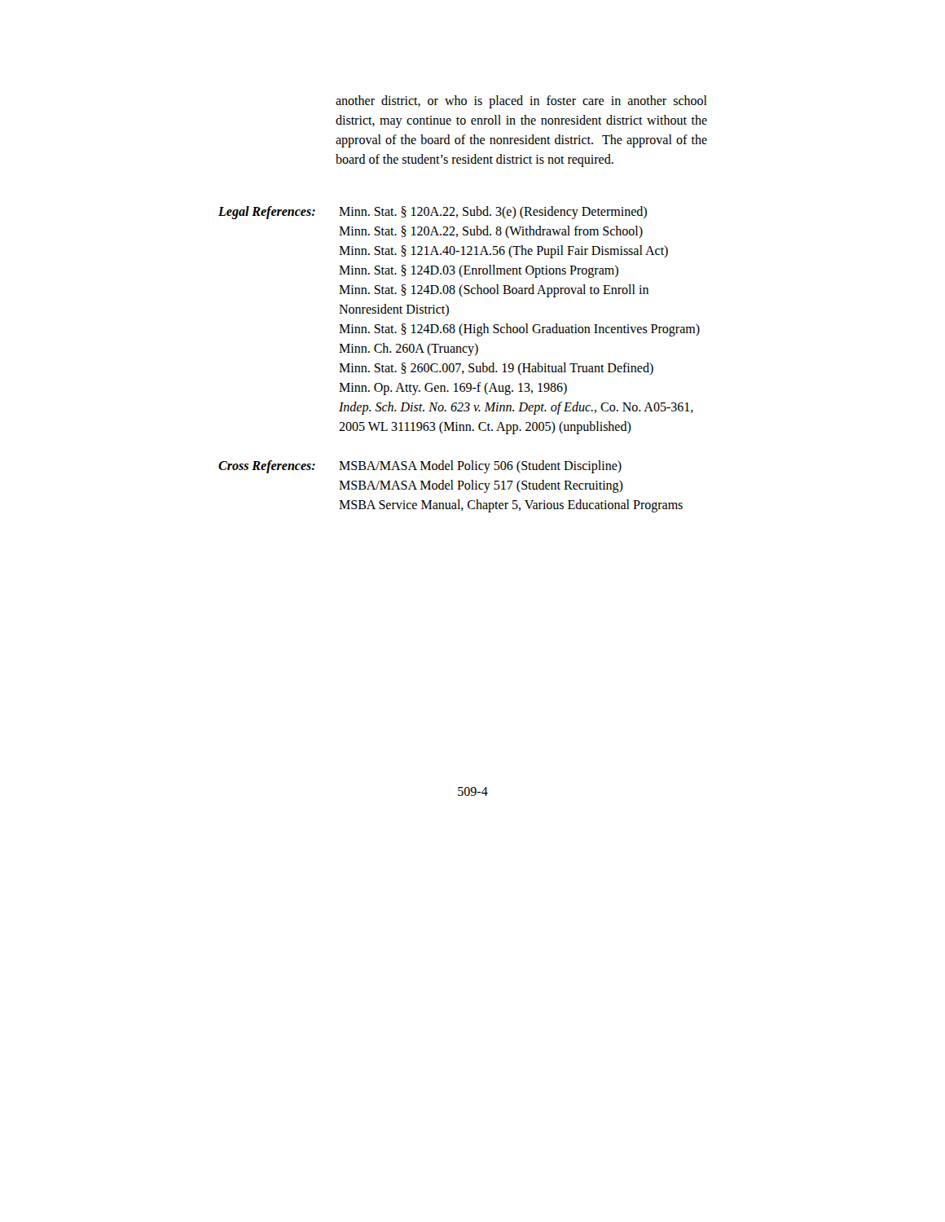another district, or who is placed in foster care in another school district, may continue to enroll in the nonresident district without the approval of the board of the nonresident district. The approval of the board of the student’s resident district is not required.
Legal References:
Minn. Stat. § 120A.22, Subd. 3(e) (Residency Determined)
Minn. Stat. § 120A.22, Subd. 8 (Withdrawal from School)
Minn. Stat. § 121A.40-121A.56 (The Pupil Fair Dismissal Act)
Minn. Stat. § 124D.03 (Enrollment Options Program)
Minn. Stat. § 124D.08 (School Board Approval to Enroll in Nonresident District)
Minn. Stat. § 124D.68 (High School Graduation Incentives Program)
Minn. Ch. 260A (Truancy)
Minn. Stat. § 260C.007, Subd. 19 (Habitual Truant Defined)
Minn. Op. Atty. Gen. 169-f (Aug. 13, 1986)
Indep. Sch. Dist. No. 623 v. Minn. Dept. of Educ., Co. No. A05-361, 2005 WL 3111963 (Minn. Ct. App. 2005) (unpublished)
Cross References:
MSBA/MASA Model Policy 506 (Student Discipline)
MSBA/MASA Model Policy 517 (Student Recruiting)
MSBA Service Manual, Chapter 5, Various Educational Programs
509-4